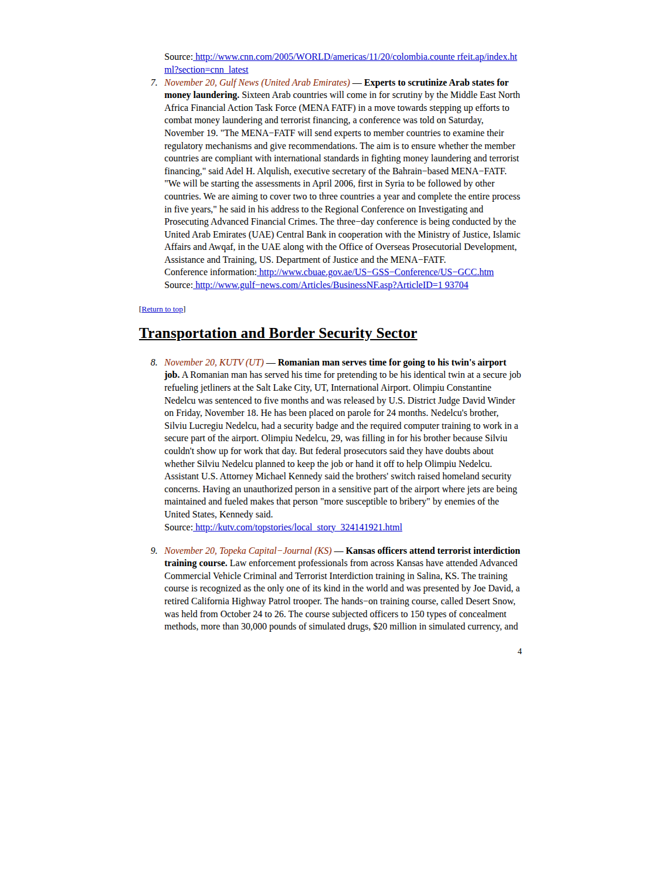Source: http://www.cnn.com/2005/WORLD/americas/11/20/colombia.counte rfeit.ap/index.html?section=cnn_latest
7.
November 20, Gulf News (United Arab Emirates) — Experts to scrutinize Arab states for money laundering. Sixteen Arab countries will come in for scrutiny by the Middle East North Africa Financial Action Task Force (MENA FATF) in a move towards stepping up efforts to combat money laundering and terrorist financing, a conference was told on Saturday, November 19. "The MENA−FATF will send experts to member countries to examine their regulatory mechanisms and give recommendations. The aim is to ensure whether the member countries are compliant with international standards in fighting money laundering and terrorist financing," said Adel H. Alqulish, executive secretary of the Bahrain−based MENA−FATF. "We will be starting the assessments in April 2006, first in Syria to be followed by other countries. We are aiming to cover two to three countries a year and complete the entire process in five years," he said in his address to the Regional Conference on Investigating and Prosecuting Advanced Financial Crimes. The three−day conference is being conducted by the United Arab Emirates (UAE) Central Bank in cooperation with the Ministry of Justice, Islamic Affairs and Awqaf, in the UAE along with the Office of Overseas Prosecutorial Development, Assistance and Training, US. Department of Justice and the MENA−FATF.
Conference information: http://www.cbuae.gov.ae/US−GSS−Conference/US−GCC.htm
Source: http://www.gulf−news.com/Articles/BusinessNF.asp?ArticleID=1 93704
[Return to top]
Transportation and Border Security Sector
8.
November 20, KUTV (UT) — Romanian man serves time for going to his twin's airport job. A Romanian man has served his time for pretending to be his identical twin at a secure job refueling jetliners at the Salt Lake City, UT, International Airport. Olimpiu Constantine Nedelcu was sentenced to five months and was released by U.S. District Judge David Winder on Friday, November 18. He has been placed on parole for 24 months. Nedelcu's brother, Silviu Lucregiu Nedelcu, had a security badge and the required computer training to work in a secure part of the airport. Olimpiu Nedelcu, 29, was filling in for his brother because Silviu couldn't show up for work that day. But federal prosecutors said they have doubts about whether Silviu Nedelcu planned to keep the job or hand it off to help Olimpiu Nedelcu. Assistant U.S. Attorney Michael Kennedy said the brothers' switch raised homeland security concerns. Having an unauthorized person in a sensitive part of the airport where jets are being maintained and fueled makes that person "more susceptible to bribery" by enemies of the United States, Kennedy said.
Source: http://kutv.com/topstories/local_story_324141921.html
9.
November 20, Topeka Capital−Journal (KS) — Kansas officers attend terrorist interdiction training course. Law enforcement professionals from across Kansas have attended Advanced Commercial Vehicle Criminal and Terrorist Interdiction training in Salina, KS. The training course is recognized as the only one of its kind in the world and was presented by Joe David, a retired California Highway Patrol trooper. The hands−on training course, called Desert Snow, was held from October 24 to 26. The course subjected officers to 150 types of concealment methods, more than 30,000 pounds of simulated drugs, $20 million in simulated currency, and
4